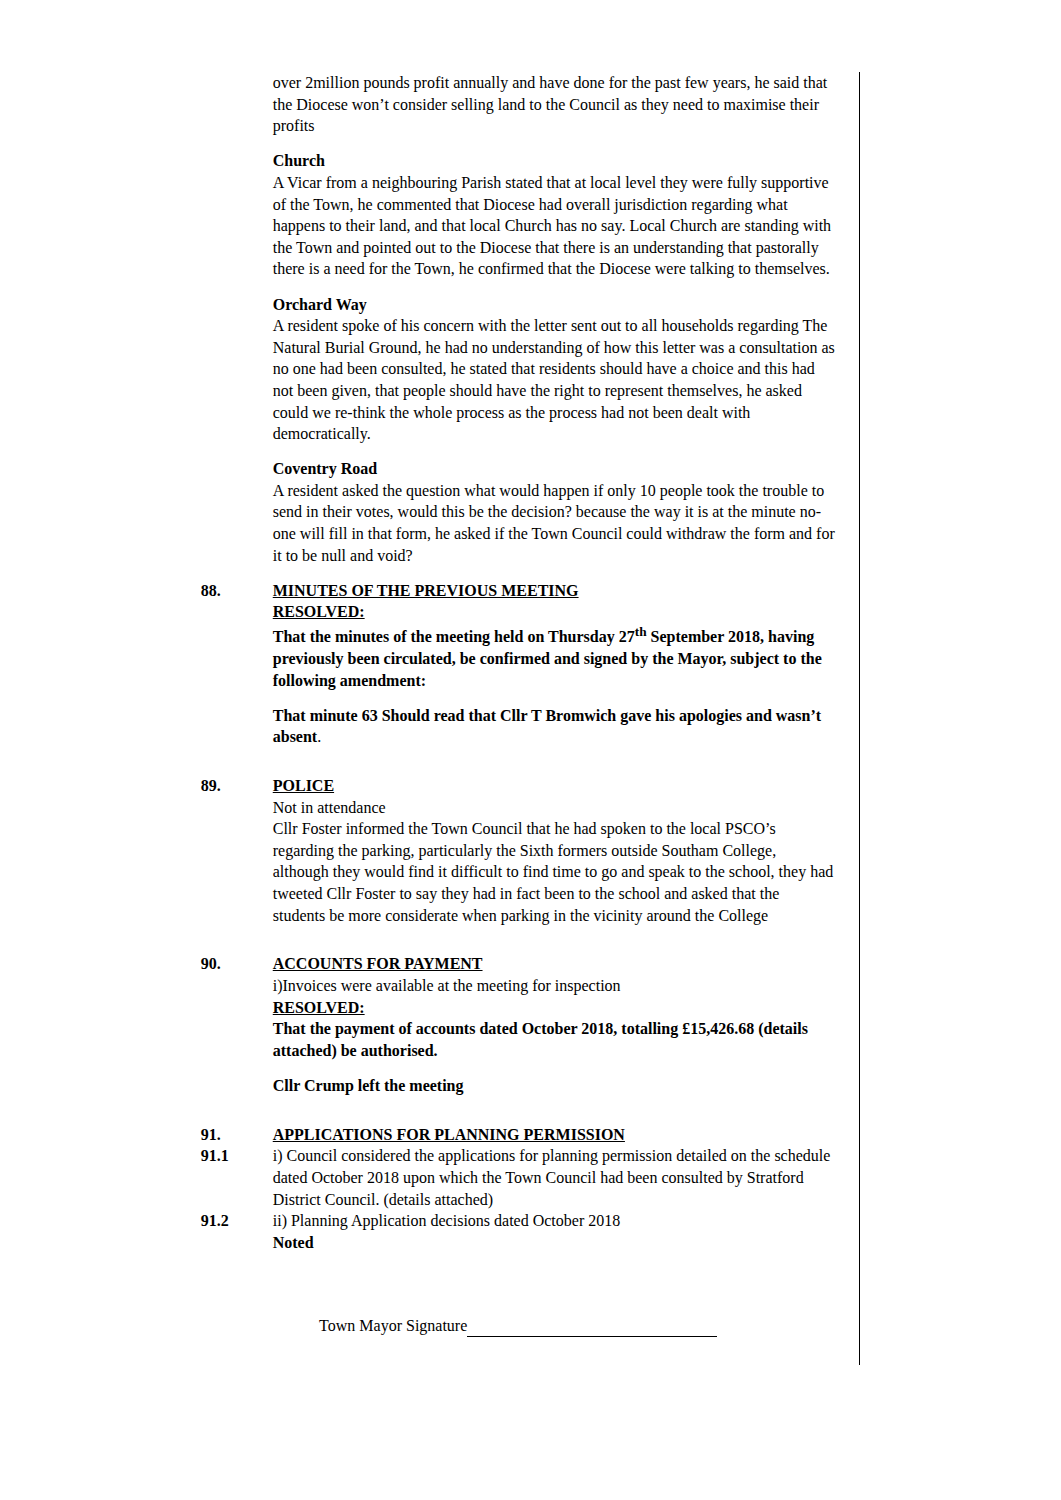over 2million pounds profit annually and have done for the past few years, he said that the Diocese won’t consider selling land to the Council as they need to maximise their profits
Church
A Vicar from a neighbouring Parish stated that at local level they were fully supportive of the Town, he commented that Diocese had overall jurisdiction regarding what happens to their land, and that local Church has no say. Local Church are standing with the Town and pointed out to the Diocese that there is an understanding that pastorally there is a need for the Town, he confirmed that the Diocese were talking to themselves.
Orchard Way
A resident spoke of his concern with the letter sent out to all households regarding The Natural Burial Ground, he had no understanding of how this letter was a consultation as no one had been consulted, he stated that residents should have a choice and this had not been given, that people should have the right to represent themselves, he asked could we re-think the whole process as the process had not been dealt with democratically.
Coventry Road
A resident asked the question what would happen if only 10 people took the trouble to send in their votes, would this be the decision? because the way it is at the minute no-one will fill in that form, he asked if the Town Council could withdraw the form and for it to be null and void?
88.
Minutes of the previous meeting
RESOLVED:
That the minutes of the meeting held on Thursday 27th September 2018, having previously been circulated, be confirmed and signed by the Mayor, subject to the following amendment:
That minute 63 Should read that Cllr T Bromwich gave his apologies and wasn’t absent.
89.
Police
Not in attendance
Cllr Foster informed the Town Council that he had spoken to the local PSCO’s regarding the parking, particularly the Sixth formers outside Southam College, although they would find it difficult to find time to go and speak to the school, they had tweeted Cllr Foster to say they had in fact been to the school and asked that the students be more considerate when parking in the vicinity around the College
90.
Accounts for payment
i)Invoices were available at the meeting for inspection
RESOLVED:
That the payment of accounts dated October 2018, totalling £15,426.68 (details attached) be authorised.
Cllr Crump left the meeting
91.
Applications for planning permission
91.1
i) Council considered the applications for planning permission detailed on the schedule dated October 2018 upon which the Town Council had been consulted by Stratford District Council. (details attached)
91.2
ii) Planning Application decisions dated October 2018
Noted
Town Mayor Signature